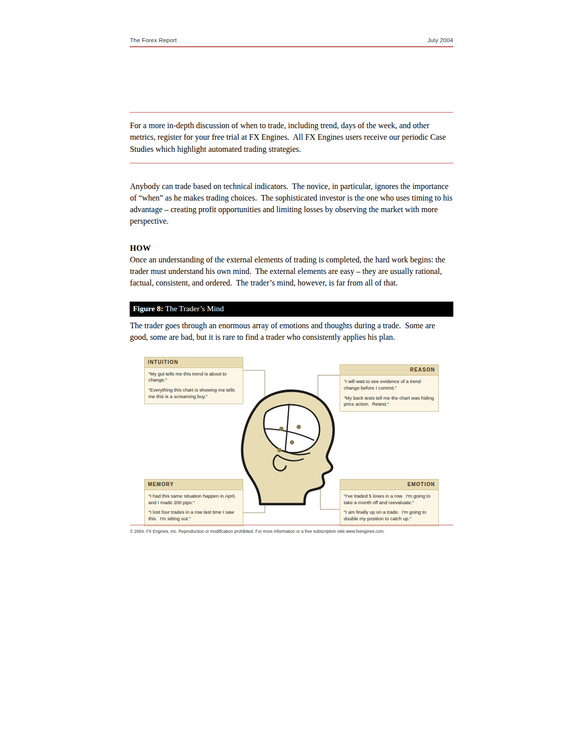The Forex Report
July 2004
For a more in-depth discussion of when to trade, including trend, days of the week, and other metrics, register for your free trial at FX Engines. All FX Engines users receive our periodic Case Studies which highlight automated trading strategies.
Anybody can trade based on technical indicators. The novice, in particular, ignores the importance of “when” as he makes trading choices. The sophisticated investor is the one who uses timing to his advantage – creating profit opportunities and limiting losses by observing the market with more perspective.
HOW
Once an understanding of the external elements of trading is completed, the hard work begins: the trader must understand his own mind. The external elements are easy – they are usually rational, factual, consistent, and ordered. The trader’s mind, however, is far from all of that.
Figure 8: The Trader’s Mind
The trader goes through an enormous array of emotions and thoughts during a trade. Some are good, some are bad, but it is rare to find a trader who consistently applies his plan.
INTUITION
"My gut tells me this trend is about to change."
"Everything this chart is showing me tells me this is a screaming buy."
REASON
"I will wait to see evidence of a trend change before I commit."
"My back tests tell me the chart was hiding price action. Retest."
MEMORY
"I had this same situation happen in April, and I made 200 pips."
"I lost four trades in a row last time I saw this. I'm sitting out."
EMOTION
"I've traded 5 loses in a row. I'm going to take a month off and reevaluate."
"I am finally up on a trade. I'm going to double my position to catch up."
© 2004. FX Engines, Inc. Reproduction or modification prohibited. For more information or a free subscription visit www.fxengines.com.